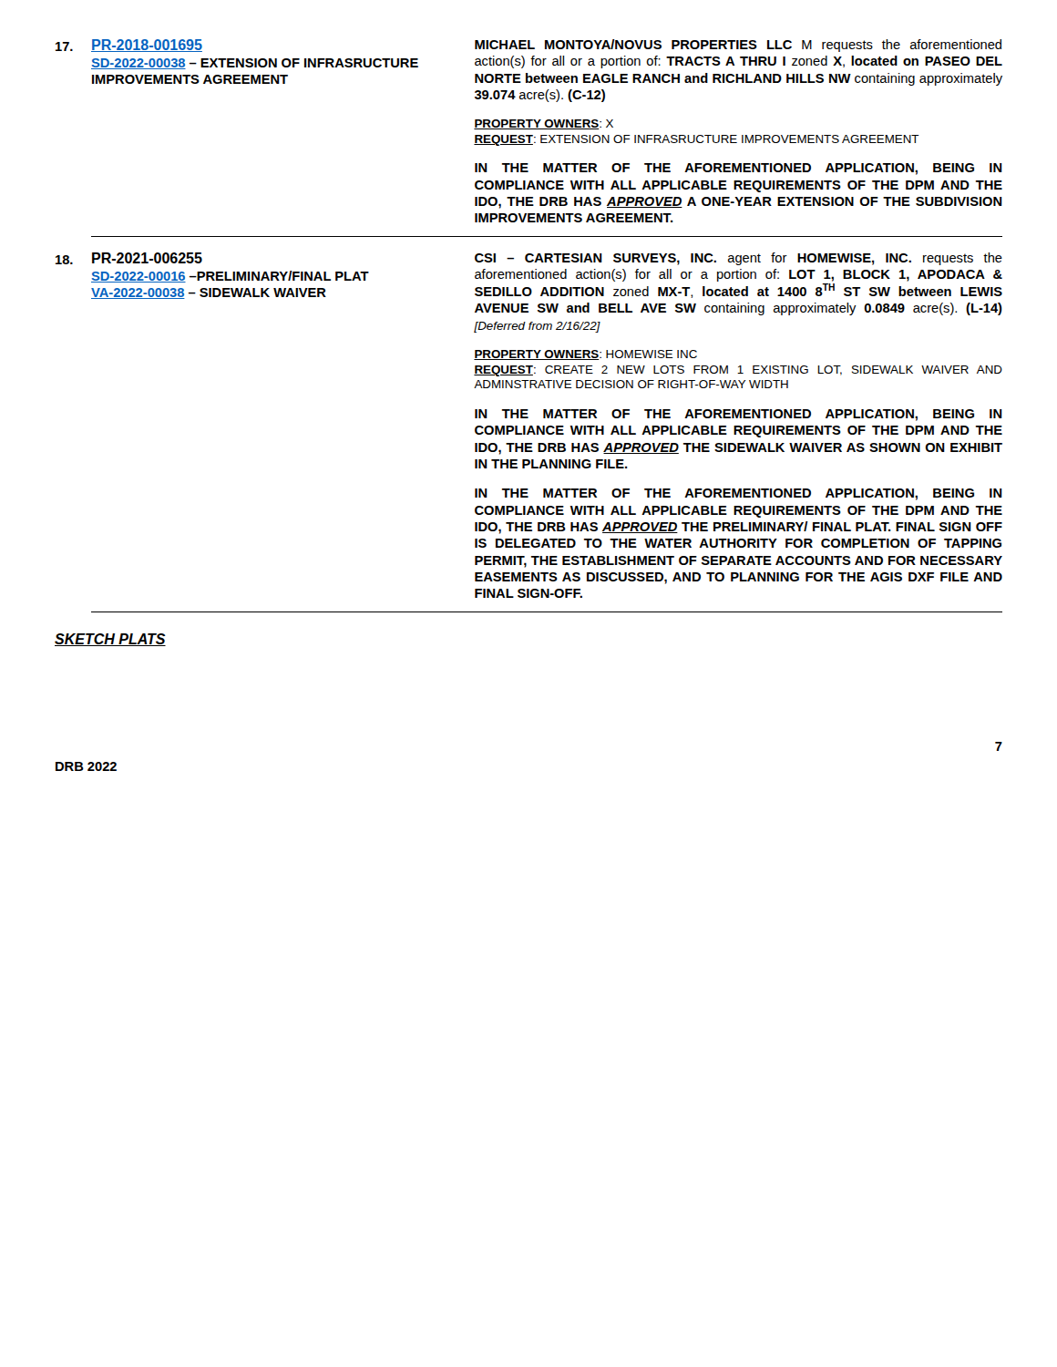17.
PR-2018-001695
SD-2022-00038 – EXTENSION OF INFRASRUCTURE IMPROVEMENTS AGREEMENT
MICHAEL MONTOYA/NOVUS PROPERTIES LLC M requests the aforementioned action(s) for all or a portion of: TRACTS A THRU I zoned X, located on PASEO DEL NORTE between EAGLE RANCH and RICHLAND HILLS NW containing approximately 39.074 acre(s). (C-12)
PROPERTY OWNERS: X
REQUEST: EXTENSION OF INFRASRUCTURE IMPROVEMENTS AGREEMENT
IN THE MATTER OF THE AFOREMENTIONED APPLICATION, BEING IN COMPLIANCE WITH ALL APPLICABLE REQUIREMENTS OF THE DPM AND THE IDO, THE DRB HAS APPROVED A ONE-YEAR EXTENSION OF THE SUBDIVISION IMPROVEMENTS AGREEMENT.
18.
PR-2021-006255
SD-2022-00016 –PRELIMINARY/FINAL PLAT
VA-2022-00038 – SIDEWALK WAIVER
CSI – CARTESIAN SURVEYS, INC. agent for HOMEWISE, INC. requests the aforementioned action(s) for all or a portion of: LOT 1, BLOCK 1, APODACA & SEDILLO ADDITION zoned MX-T, located at 1400 8TH ST SW between LEWIS AVENUE SW and BELL AVE SW containing approximately 0.0849 acre(s). (L-14) [Deferred from 2/16/22]
PROPERTY OWNERS: HOMEWISE INC
REQUEST: CREATE 2 NEW LOTS FROM 1 EXISTING LOT, SIDEWALK WAIVER AND ADMINSTRATIVE DECISION OF RIGHT-OF-WAY WIDTH
IN THE MATTER OF THE AFOREMENTIONED APPLICATION, BEING IN COMPLIANCE WITH ALL APPLICABLE REQUIREMENTS OF THE DPM AND THE IDO, THE DRB HAS APPROVED THE SIDEWALK WAIVER AS SHOWN ON EXHIBIT IN THE PLANNING FILE.
IN THE MATTER OF THE AFOREMENTIONED APPLICATION, BEING IN COMPLIANCE WITH ALL APPLICABLE REQUIREMENTS OF THE DPM AND THE IDO, THE DRB HAS APPROVED THE PRELIMINARY/ FINAL PLAT. FINAL SIGN OFF IS DELEGATED TO THE WATER AUTHORITY FOR COMPLETION OF TAPPING PERMIT, THE ESTABLISHMENT OF SEPARATE ACCOUNTS AND FOR NECESSARY EASEMENTS AS DISCUSSED, AND TO PLANNING FOR THE AGIS DXF FILE AND FINAL SIGN-OFF.
SKETCH PLATS
DRB 2022
7